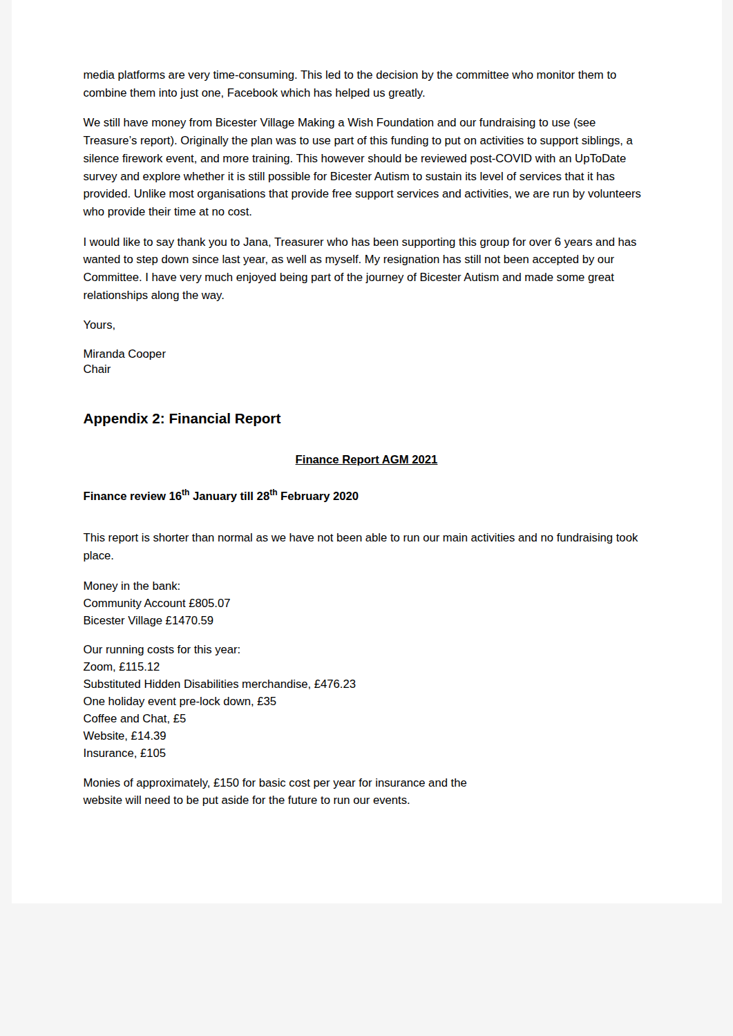media platforms are very time-consuming. This led to the decision by the committee who monitor them to combine them into just one, Facebook which has helped us greatly.
We still have money from Bicester Village Making a Wish Foundation and our fundraising to use (see Treasure’s report). Originally the plan was to use part of this funding to put on activities to support siblings, a silence firework event, and more training. This however should be reviewed post-COVID with an UpToDate survey and explore whether it is still possible for Bicester Autism to sustain its level of services that it has provided. Unlike most organisations that provide free support services and activities, we are run by volunteers who provide their time at no cost.
I would like to say thank you to Jana, Treasurer who has been supporting this group for over 6 years and has wanted to step down since last year, as well as myself. My resignation has still not been accepted by our Committee. I have very much enjoyed being part of the journey of Bicester Autism and made some great relationships along the way.
Yours,
Miranda Cooper
Chair
Appendix 2: Financial Report
Finance Report AGM 2021
Finance review 16th January till 28th February 2020
This report is shorter than normal as we have not been able to run our main activities and no fundraising took place.
Money in the bank: Community Account £805.07 Bicester Village £1470.59
Our running costs for this year: Zoom, £115.12 Substituted Hidden Disabilities merchandise, £476.23 One holiday event pre-lock down, £35 Coffee and Chat, £5 Website, £14.39 Insurance, £105
Monies of approximately, £150 for basic cost per year for insurance and the website will need to be put aside for the future to run our events.